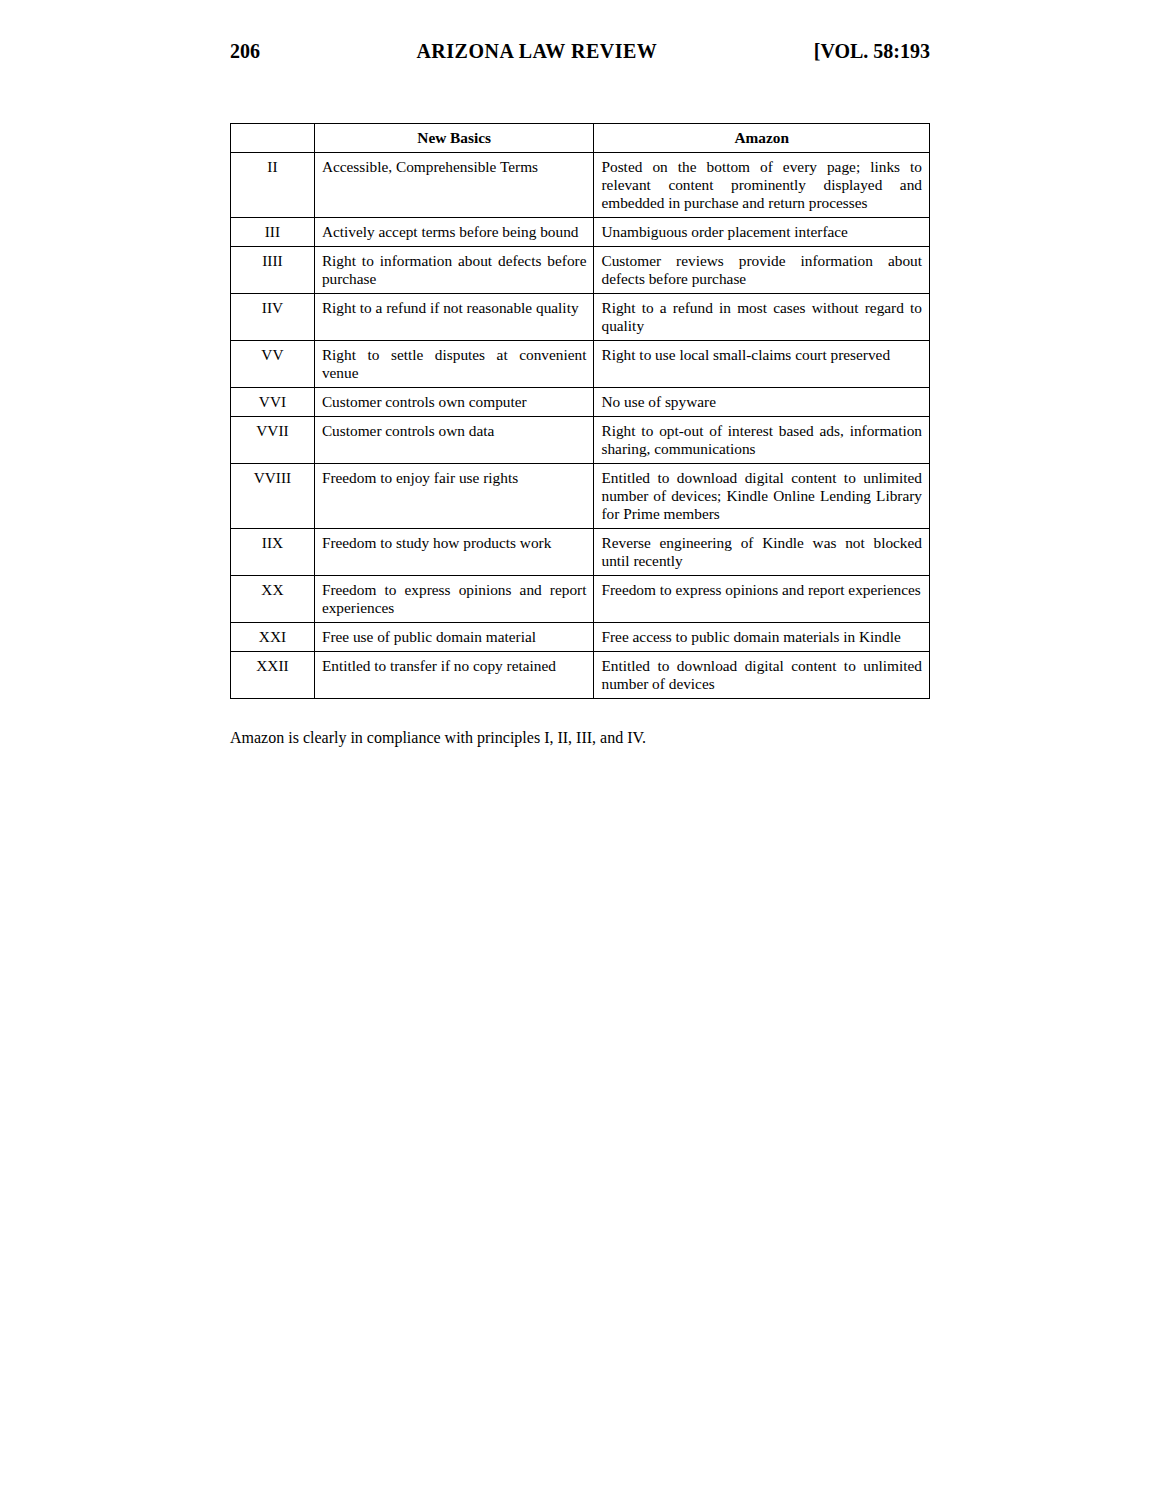206 ARIZONA LAW REVIEW [VOL. 58:193
| | New Basics | Amazon |
| --- | --- | --- |
| II | Accessible, Comprehensible Terms | Posted on the bottom of every page; links to relevant content prominently displayed and embedded in purchase and return processes |
| III | Actively accept terms before being bound | Unambiguous order placement interface |
| IIII | Right to information about defects before purchase | Customer reviews provide information about defects before purchase |
| IIV | Right to a refund if not reasonable quality | Right to a refund in most cases without regard to quality |
| VV | Right to settle disputes at convenient venue | Right to use local small-claims court preserved |
| VVI | Customer controls own computer | No use of spyware |
| VVII | Customer controls own data | Right to opt-out of interest based ads, information sharing, communications |
| VVIII | Freedom to enjoy fair use rights | Entitled to download digital content to unlimited number of devices; Kindle Online Lending Library for Prime members |
| IIX | Freedom to study how products work | Reverse engineering of Kindle was not blocked until recently |
| XX | Freedom to express opinions and report experiences | Freedom to express opinions and report experiences |
| XXI | Free use of public domain material | Free access to public domain materials in Kindle |
| XXII | Entitled to transfer if no copy retained | Entitled to download digital content to unlimited number of devices |
Amazon is clearly in compliance with principles I, II, III, and IV.